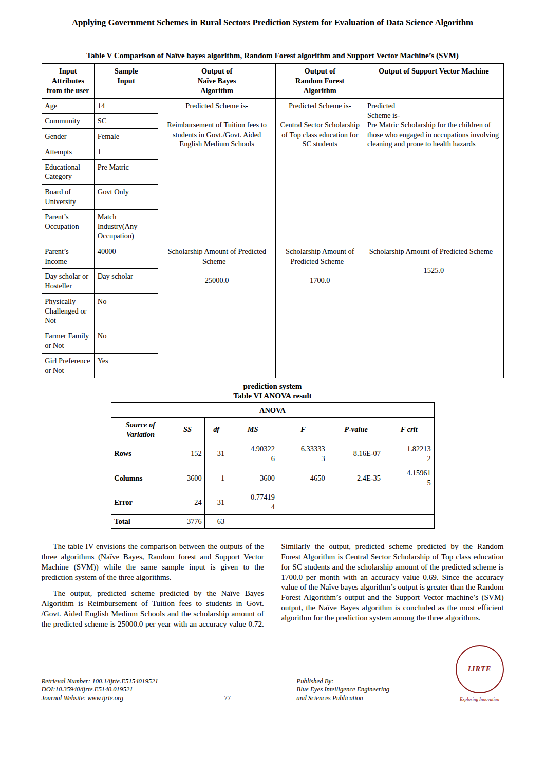Applying Government Schemes in Rural Sectors Prediction System for Evaluation of Data Science Algorithm
Table V Comparison of Naïve bayes algorithm, Random Forest algorithm and Support Vector Machine’s (SVM)
| Input Attributes from the user | Sample Input | Output of Naïve Bayes Algorithm | Output of Random Forest Algorithm | Output of Support Vector Machine |
| --- | --- | --- | --- | --- |
| Age | 14 | Predicted Scheme is- Reimbursement of Tuition fees to students in Govt./Govt. Aided English Medium Schools | Predicted Scheme is- Central Sector Scholarship of Top class education for SC students | Predicted Scheme is- Pre Matric Scholarship for the children of those who engaged in occupations involving cleaning and prone to health hazards |
| Community | SC |
| Gender | Female |
| Attempts | 1 |
| Educational Category | Pre Matric |
| Board of University | Govt Only |
| Parent’s Occupation | Match Industry(Any Occupation) |
| Parent’s Income | 40000 | Scholarship Amount of Predicted Scheme – 25000.0 | Scholarship Amount of Predicted Scheme – 1700.0 | Scholarship Amount of Predicted Scheme – 1525.0 |
| Day scholar or Hosteller | Day scholar |
| Physically Challenged or Not | No |
| Farmer Family or Not | No |
| Girl Preference or Not | Yes |
prediction system
Table VI ANOVA result
| ANOVA |
| --- |
| Source of Variation | SS | df | MS | F | P-value | F crit |
| Rows | 152 | 31 | 4.90322 6 | 6.33333 3 | 8.16E-07 | 1.82213 2 |
| Columns | 3600 | 1 | 3600 | 4650 | 2.4E-35 | 4.15961 5 |
| Error | 24 | 31 | 0.77419 4 | | | |
| Total | 3776 | 63 | | | | |
The table IV envisions the comparison between the outputs of the three algorithms (Naïve Bayes, Random forest and Support Vector Machine (SVM)) while the same sample input is given to the prediction system of the three algorithms.
The output, predicted scheme predicted by the Naïve Bayes Algorithm is Reimbursement of Tuition fees to students in Govt. /Govt. Aided English Medium Schools and the scholarship amount of the predicted scheme is 25000.0 per year with an accuracy value 0.72. Similarly the output, predicted scheme predicted by the Random Forest Algorithm is Central Sector Scholarship of Top class education for SC students and the scholarship amount of the predicted scheme is 1700.0 per month with an accuracy value 0.69. Since the accuracy value of the Naïve bayes algorithm’s output is greater than the Random Forest Algorithm’s output and the Support Vector machine’s (SVM) output, the Naïve Bayes algorithm is concluded as the most efficient algorithm for the prediction system among the three algorithms.
Retrieval Number: 100.1/ijrte.E5154019521
DOI:10.35940/ijrte.E5140.019521
Journal Website: www.ijrte.org
77
Published By:
Blue Eyes Intelligence Engineering
and Sciences Publication
IJRTE
Exploring Innovation